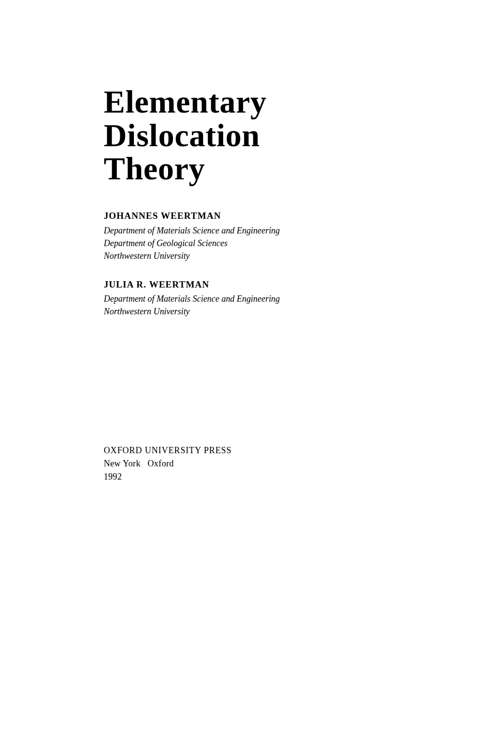Elementary
Dislocation
Theory
JOHANNES WEERTMAN
Department of Materials Science and Engineering
Department of Geological Sciences
Northwestern University
JULIA R. WEERTMAN
Department of Materials Science and Engineering
Northwestern University
OXFORD UNIVERSITY PRESS
New York Oxford
1992